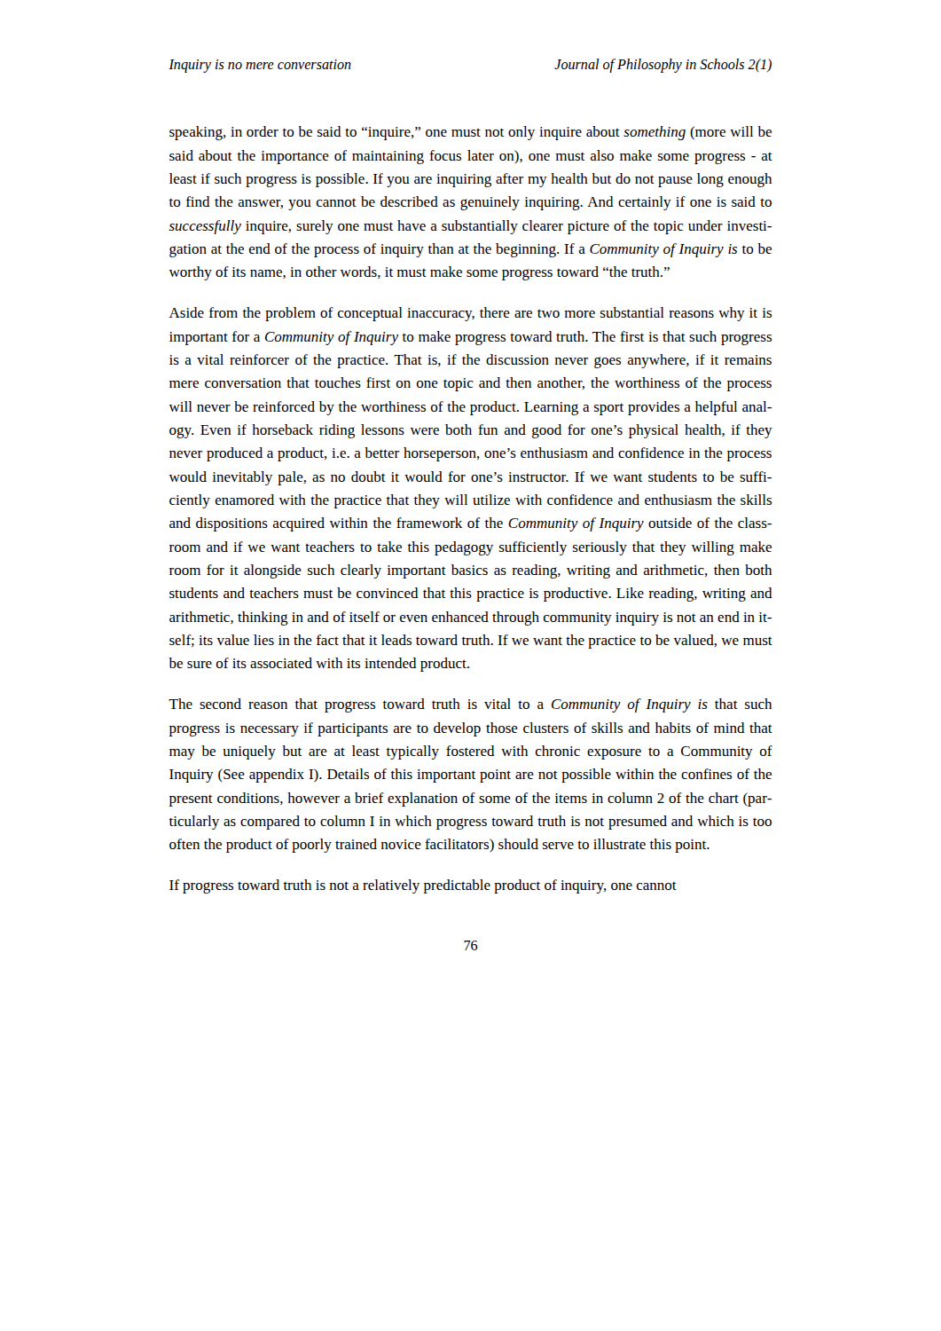Inquiry is no mere conversation Journal of Philosophy in Schools 2(1)
speaking, in order to be said to “inquire,” one must not only inquire about something (more will be said about the importance of maintaining focus later on), one must also make some progress - at least if such progress is possible. If you are inquiring after my health but do not pause long enough to find the answer, you cannot be described as genuinely inquiring. And certainly if one is said to successfully inquire, surely one must have a substantially clearer picture of the topic under investigation at the end of the process of inquiry than at the beginning. If a Community of Inquiry is to be worthy of its name, in other words, it must make some progress toward “the truth.”
Aside from the problem of conceptual inaccuracy, there are two more substantial reasons why it is important for a Community of Inquiry to make progress toward truth. The first is that such progress is a vital reinforcer of the practice. That is, if the discussion never goes anywhere, if it remains mere conversation that touches first on one topic and then another, the worthiness of the process will never be reinforced by the worthiness of the product. Learning a sport provides a helpful analogy. Even if horseback riding lessons were both fun and good for one’s physical health, if they never produced a product, i.e. a better horseperson, one’s enthusiasm and confidence in the process would inevitably pale, as no doubt it would for one’s instructor. If we want students to be sufficiently enamored with the practice that they will utilize with confidence and enthusiasm the skills and dispositions acquired within the framework of the Community of Inquiry outside of the classroom and if we want teachers to take this pedagogy sufficiently seriously that they willing make room for it alongside such clearly important basics as reading, writing and arithmetic, then both students and teachers must be convinced that this practice is productive. Like reading, writing and arithmetic, thinking in and of itself or even enhanced through community inquiry is not an end in itself; its value lies in the fact that it leads toward truth. If we want the practice to be valued, we must be sure of its associated with its intended product.
The second reason that progress toward truth is vital to a Community of Inquiry is that such progress is necessary if participants are to develop those clusters of skills and habits of mind that may be uniquely but are at least typically fostered with chronic exposure to a Community of Inquiry (See appendix I). Details of this important point are not possible within the confines of the present conditions, however a brief explanation of some of the items in column 2 of the chart (particularly as compared to column I in which progress toward truth is not presumed and which is too often the product of poorly trained novice facilitators) should serve to illustrate this point.
If progress toward truth is not a relatively predictable product of inquiry, one cannot
76